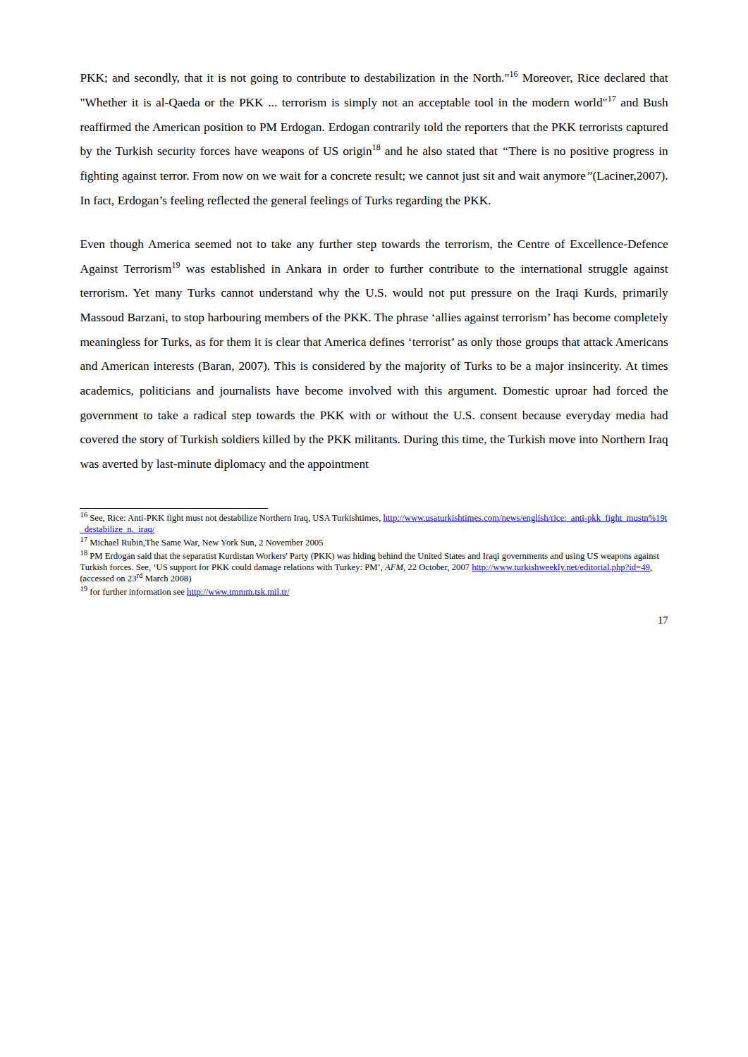PKK; and secondly, that it is not going to contribute to destabilization in the North."16 Moreover, Rice declared that "Whether it is al-Qaeda or the PKK ... terrorism is simply not an acceptable tool in the modern world"17 and Bush reaffirmed the American position to PM Erdogan. Erdogan contrarily told the reporters that the PKK terrorists captured by the Turkish security forces have weapons of US origin18 and he also stated that “There is no positive progress in fighting against terror. From now on we wait for a concrete result; we cannot just sit and wait anymore”(Laciner,2007). In fact, Erdogan’s feeling reflected the general feelings of Turks regarding the PKK.
Even though America seemed not to take any further step towards the terrorism, the Centre of Excellence-Defence Against Terrorism19 was established in Ankara in order to further contribute to the international struggle against terrorism. Yet many Turks cannot understand why the U.S. would not put pressure on the Iraqi Kurds, primarily Massoud Barzani, to stop harbouring members of the PKK. The phrase ‘allies against terrorism’ has become completely meaningless for Turks, as for them it is clear that America defines ‘terrorist’ as only those groups that attack Americans and American interests (Baran, 2007). This is considered by the majority of Turks to be a major insincerity. At times academics, politicians and journalists have become involved with this argument. Domestic uproar had forced the government to take a radical step towards the PKK with or without the U.S. consent because everyday media had covered the story of Turkish soldiers killed by the PKK militants. During this time, the Turkish move into Northern Iraq was averted by last-minute diplomacy and the appointment
16 See, Rice: Anti-PKK fight must not destabilize Northern Iraq, USA Turkishtimes, http://www.usaturkishtimes.com/news/english/rice:_anti-pkk_fight_mustn%19t_destabilize_n._iraq/
17 Michael Rubin,The Same War, New York Sun, 2 November 2005
18 PM Erdogan said that the separatist Kurdistan Workers' Party (PKK) was hiding behind the United States and Iraqi governments and using US weapons against Turkish forces. See, ‘US support for PKK could damage relations with Turkey: PM’, AFM, 22 October, 2007 http://www.turkishweekly.net/editorial.php?id=49, (accessed on 23rd March 2008)
19 for further information see http://www.tmmm.tsk.mil.tr/
17